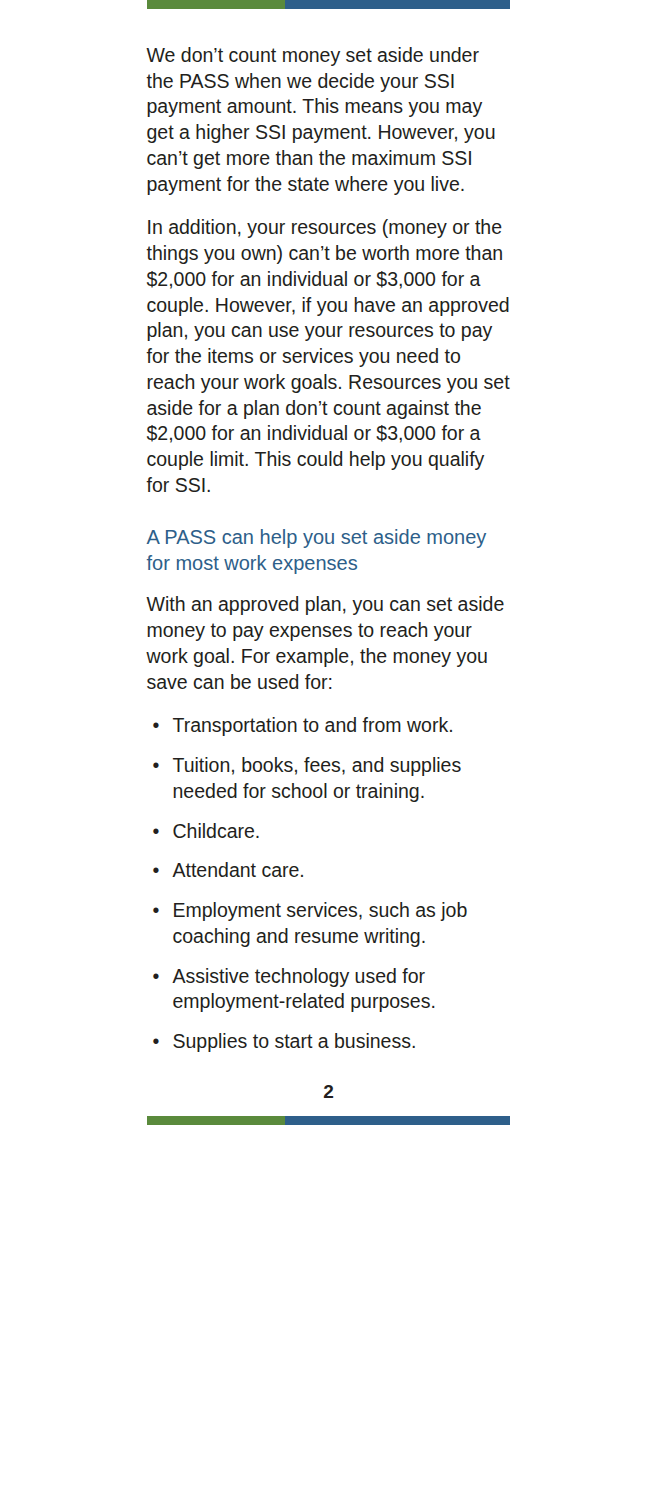We don’t count money set aside under the PASS when we decide your SSI payment amount. This means you may get a higher SSI payment. However, you can’t get more than the maximum SSI payment for the state where you live.
In addition, your resources (money or the things you own) can’t be worth more than $2,000 for an individual or $3,000 for a couple. However, if you have an approved plan, you can use your resources to pay for the items or services you need to reach your work goals. Resources you set aside for a plan don’t count against the $2,000 for an individual or $3,000 for a couple limit. This could help you qualify for SSI.
A PASS can help you set aside money for most work expenses
With an approved plan, you can set aside money to pay expenses to reach your work goal. For example, the money you save can be used for:
Transportation to and from work.
Tuition, books, fees, and supplies needed for school or training.
Childcare.
Attendant care.
Employment services, such as job coaching and resume writing.
Assistive technology used for employment-related purposes.
Supplies to start a business.
2